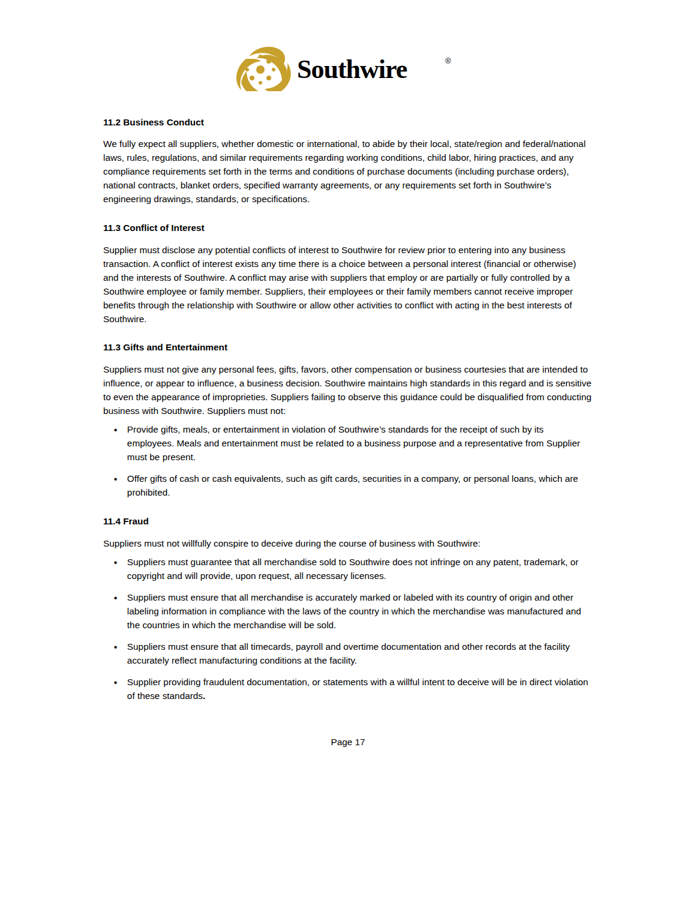Southwire ®
11.2 Business Conduct
We fully expect all suppliers, whether domestic or international, to abide by their local, state/region and federal/national laws, rules, regulations, and similar requirements regarding working conditions, child labor, hiring practices, and any compliance requirements set forth in the terms and conditions of purchase documents (including purchase orders), national contracts, blanket orders, specified warranty agreements, or any requirements set forth in Southwire’s engineering drawings, standards, or specifications.
11.3 Conflict of Interest
Supplier must disclose any potential conflicts of interest to Southwire for review prior to entering into any business transaction. A conflict of interest exists any time there is a choice between a personal interest (financial or otherwise) and the interests of Southwire. A conflict may arise with suppliers that employ or are partially or fully controlled by a Southwire employee or family member. Suppliers, their employees or their family members cannot receive improper benefits through the relationship with Southwire or allow other activities to conflict with acting in the best interests of Southwire.
11.3 Gifts and Entertainment
Suppliers must not give any personal fees, gifts, favors, other compensation or business courtesies that are intended to influence, or appear to influence, a business decision. Southwire maintains high standards in this regard and is sensitive to even the appearance of improprieties. Suppliers failing to observe this guidance could be disqualified from conducting business with Southwire. Suppliers must not:
Provide gifts, meals, or entertainment in violation of Southwire’s standards for the receipt of such by its employees. Meals and entertainment must be related to a business purpose and a representative from Supplier must be present.
Offer gifts of cash or cash equivalents, such as gift cards, securities in a company, or personal loans, which are prohibited.
11.4 Fraud
Suppliers must not willfully conspire to deceive during the course of business with Southwire:
Suppliers must guarantee that all merchandise sold to Southwire does not infringe on any patent, trademark, or copyright and will provide, upon request, all necessary licenses.
Suppliers must ensure that all merchandise is accurately marked or labeled with its country of origin and other labeling information in compliance with the laws of the country in which the merchandise was manufactured and the countries in which the merchandise will be sold.
Suppliers must ensure that all timecards, payroll and overtime documentation and other records at the facility accurately reflect manufacturing conditions at the facility.
Supplier providing fraudulent documentation, or statements with a willful intent to deceive will be in direct violation of these standards.
Page 17